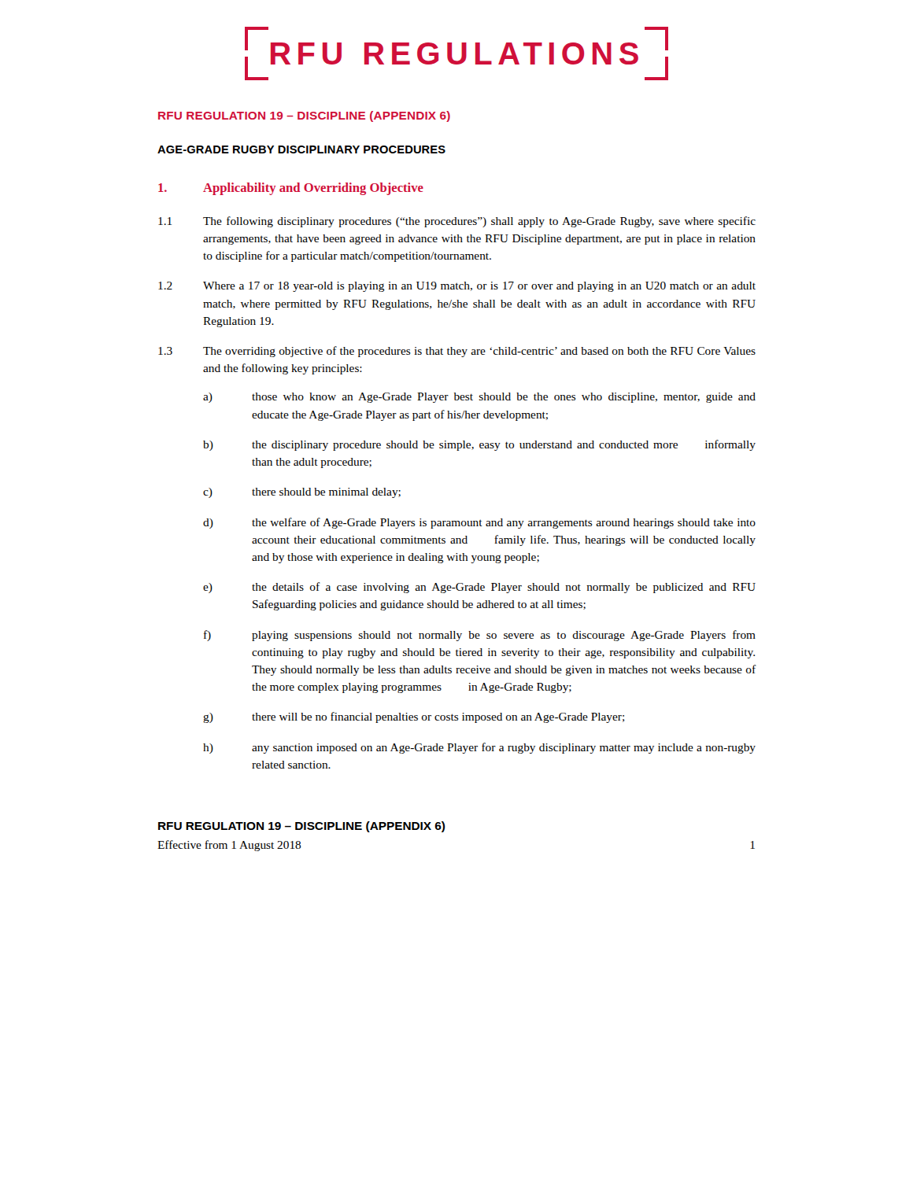RFU REGULATIONS
RFU REGULATION 19 – DISCIPLINE (APPENDIX 6)
AGE-GRADE RUGBY DISCIPLINARY PROCEDURES
1. Applicability and Overriding Objective
1.1
The following disciplinary procedures (“the procedures”) shall apply to Age-Grade Rugby, save where specific arrangements, that have been agreed in advance with the RFU Discipline department, are put in place in relation to discipline for a particular match/competition/tournament.
1.2
Where a 17 or 18 year-old is playing in an U19 match, or is 17 or over and playing in an U20 match or an adult match, where permitted by RFU Regulations, he/she shall be dealt with as an adult in accordance with RFU Regulation 19.
1.3
The overriding objective of the procedures is that they are ‘child-centric’ and based on both the RFU Core Values and the following key principles:
a) those who know an Age-Grade Player best should be the ones who discipline, mentor, guide and educate the Age-Grade Player as part of his/her development;
b) the disciplinary procedure should be simple, easy to understand and conducted more informally than the adult procedure;
c) there should be minimal delay;
d) the welfare of Age-Grade Players is paramount and any arrangements around hearings should take into account their educational commitments and family life. Thus, hearings will be conducted locally and by those with experience in dealing with young people;
e) the details of a case involving an Age-Grade Player should not normally be publicized and RFU Safeguarding policies and guidance should be adhered to at all times;
f) playing suspensions should not normally be so severe as to discourage Age-Grade Players from continuing to play rugby and should be tiered in severity to their age, responsibility and culpability. They should normally be less than adults receive and should be given in matches not weeks because of the more complex playing programmes in Age-Grade Rugby;
g) there will be no financial penalties or costs imposed on an Age-Grade Player;
h) any sanction imposed on an Age-Grade Player for a rugby disciplinary matter may include a non-rugby related sanction.
RFU REGULATION 19 – DISCIPLINE (APPENDIX 6) Effective from 1 August 2018
1